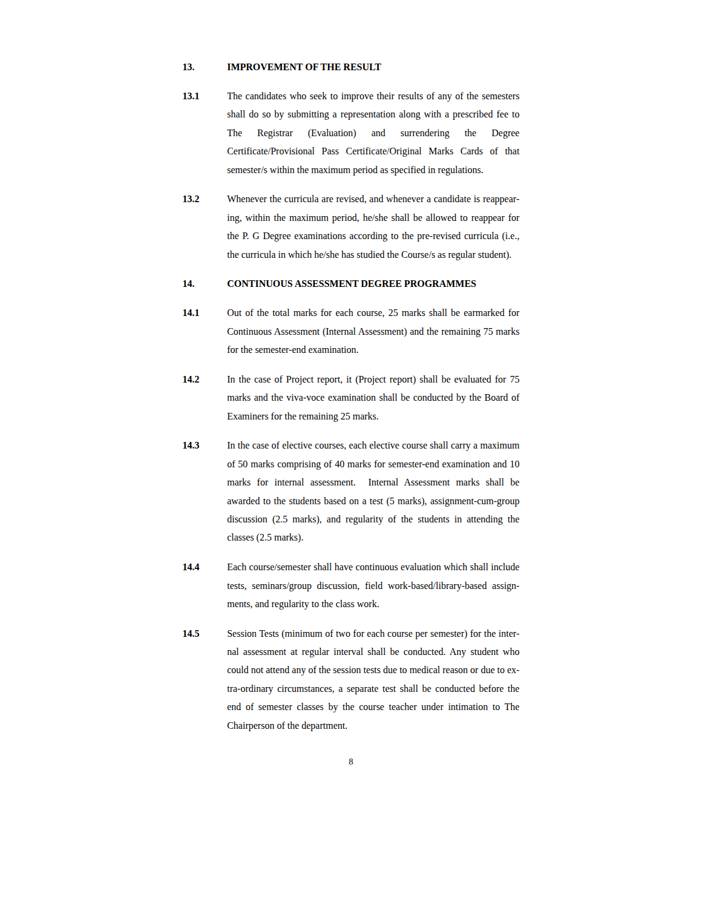13. Improvement of the Result
13.1
The candidates who seek to improve their results of any of the semesters shall do so by submitting a representation along with a prescribed fee to The Registrar (Evaluation) and surrendering the Degree Certificate/Provisional Pass Certificate/Original Marks Cards of that semester/s within the maximum period as specified in regulations.
13.2
Whenever the curricula are revised, and whenever a candidate is reappearing, within the maximum period, he/she shall be allowed to reappear for the P. G Degree examinations according to the pre-revised curricula (i.e., the curricula in which he/she has studied the Course/s as regular student).
14. Continuous Assessment Degree Programmes
14.1
Out of the total marks for each course, 25 marks shall be earmarked for Continuous Assessment (Internal Assessment) and the remaining 75 marks for the semester-end examination.
14.2
In the case of Project report, it (Project report) shall be evaluated for 75 marks and the viva-voce examination shall be conducted by the Board of Examiners for the remaining 25 marks.
14.3
In the case of elective courses, each elective course shall carry a maximum of 50 marks comprising of 40 marks for semester-end examination and 10 marks for internal assessment. Internal Assessment marks shall be awarded to the students based on a test (5 marks), assignment-cum-group discussion (2.5 marks), and regularity of the students in attending the classes (2.5 marks).
14.4
Each course/semester shall have continuous evaluation which shall include tests, seminars/group discussion, field work-based/library-based assignments, and regularity to the class work.
14.5
Session Tests (minimum of two for each course per semester) for the internal assessment at regular interval shall be conducted. Any student who could not attend any of the session tests due to medical reason or due to extra-ordinary circumstances, a separate test shall be conducted before the end of semester classes by the course teacher under intimation to The Chairperson of the department.
8